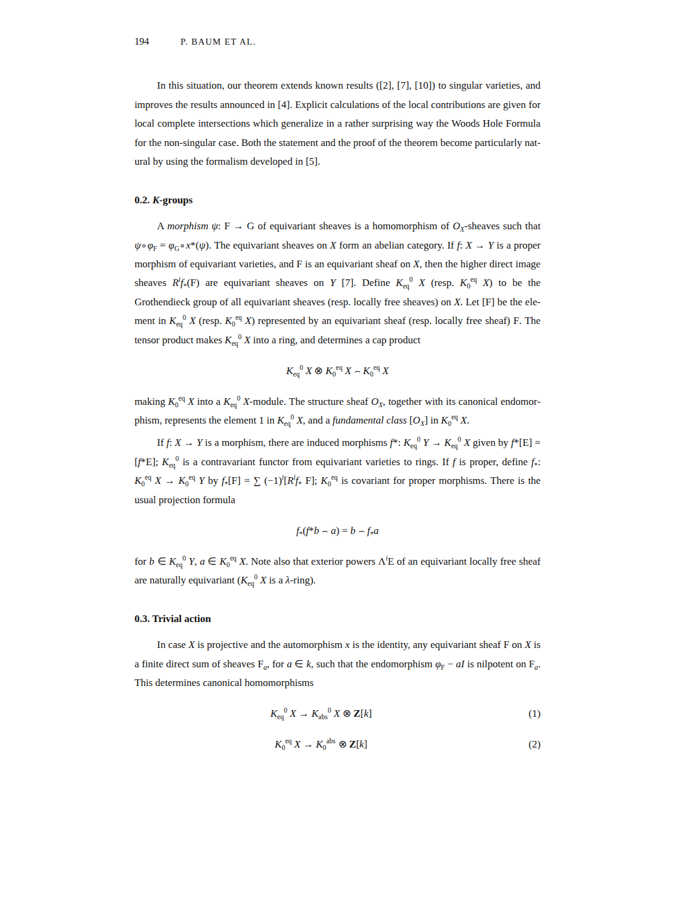194 P. BAUM ET AL.
In this situation, our theorem extends known results ([2], [7], [10]) to singular varieties, and improves the results announced in [4]. Explicit calculations of the local contributions are given for local complete intersections which generalize in a rather surprising way the Woods Hole Formula for the non-singular case. Both the statement and the proof of the theorem become particularly natural by using the formalism developed in [5].
0.2. K-groups
A morphism ψ: F → G of equivariant sheaves is a homomorphism of OX-sheaves such that ψ∘φF = φG∘x*(ψ). The equivariant sheaves on X form an abelian category. If f: X → Y is a proper morphism of equivariant varieties, and F is an equivariant sheaf on X, then the higher direct image sheaves Rif*(F) are equivariant sheaves on Y [7]. Define Keq0 X (resp. K0eq X) to be the Grothendieck group of all equivariant sheaves (resp. locally free sheaves) on X. Let [F] be the element in Keq0 X (resp. K0eq X) represented by an equivariant sheaf (resp. locally free sheaf) F. The tensor product makes Keq0 X into a ring, and determines a cap product
Keq0 X ⊗ K0eq X ⌢ K0eq X
making K0eq X into a Keq0 X-module. The structure sheaf OX, together with its canonical endomorphism, represents the element 1 in Keq0 X, and a fundamental class [OX] in K0eq X.
If f: X → Y is a morphism, there are induced morphisms f*: Keq0 Y → Keq0 X given by f*[E] = [f*E]; Keq0 is a contravariant functor from equivariant varieties to rings. If f is proper, define f*: K0eq X → K0eq Y by f*[F] = ∑ (−1)i[Rif* F]; K0eq is covariant for proper morphisms. There is the usual projection formula
f*(f*b ⌢ a) = b ⌢ f*a
for b ∈ Keq0 Y, a ∈ K0eq X. Note also that exterior powers ΛiE of an equivariant locally free sheaf are naturally equivariant (Keq0 X is a λ-ring).
0.3. Trivial action
In case X is projective and the automorphism x is the identity, any equivariant sheaf F on X is a finite direct sum of sheaves Fa, for a ∈ k, such that the endomorphism φF − aI is nilpotent on Fa. This determines canonical homomorphisms
Keq0 X → Kabs0 X ⊗ Z[k] (1)
K0eq X → K0abs ⊗ Z[k] (2)